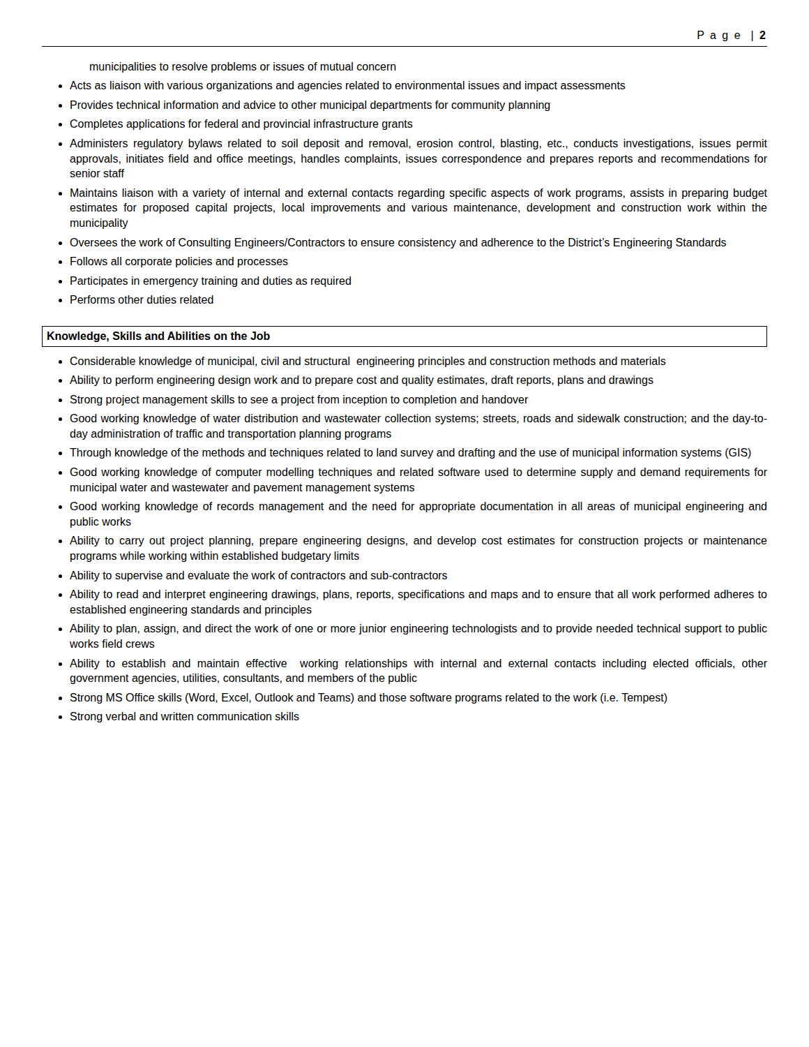P a g e | 2
municipalities to resolve problems or issues of mutual concern
Acts as liaison with various organizations and agencies related to environmental issues and impact assessments
Provides technical information and advice to other municipal departments for community planning
Completes applications for federal and provincial infrastructure grants
Administers regulatory bylaws related to soil deposit and removal, erosion control, blasting, etc., conducts investigations, issues permit approvals, initiates field and office meetings, handles complaints, issues correspondence and prepares reports and recommendations for senior staff
Maintains liaison with a variety of internal and external contacts regarding specific aspects of work programs, assists in preparing budget estimates for proposed capital projects, local improvements and various maintenance, development and construction work within the municipality
Oversees the work of Consulting Engineers/Contractors to ensure consistency and adherence to the District’s Engineering Standards
Follows all corporate policies and processes
Participates in emergency training and duties as required
Performs other duties related
Knowledge, Skills and Abilities on the Job
Considerable knowledge of municipal, civil and structural engineering principles and construction methods and materials
Ability to perform engineering design work and to prepare cost and quality estimates, draft reports, plans and drawings
Strong project management skills to see a project from inception to completion and handover
Good working knowledge of water distribution and wastewater collection systems; streets, roads and sidewalk construction; and the day-to-day administration of traffic and transportation planning programs
Through knowledge of the methods and techniques related to land survey and drafting and the use of municipal information systems (GIS)
Good working knowledge of computer modelling techniques and related software used to determine supply and demand requirements for municipal water and wastewater and pavement management systems
Good working knowledge of records management and the need for appropriate documentation in all areas of municipal engineering and public works
Ability to carry out project planning, prepare engineering designs, and develop cost estimates for construction projects or maintenance programs while working within established budgetary limits
Ability to supervise and evaluate the work of contractors and sub-contractors
Ability to read and interpret engineering drawings, plans, reports, specifications and maps and to ensure that all work performed adheres to established engineering standards and principles
Ability to plan, assign, and direct the work of one or more junior engineering technologists and to provide needed technical support to public works field crews
Ability to establish and maintain effective working relationships with internal and external contacts including elected officials, other government agencies, utilities, consultants, and members of the public
Strong MS Office skills (Word, Excel, Outlook and Teams) and those software programs related to the work (i.e. Tempest)
Strong verbal and written communication skills